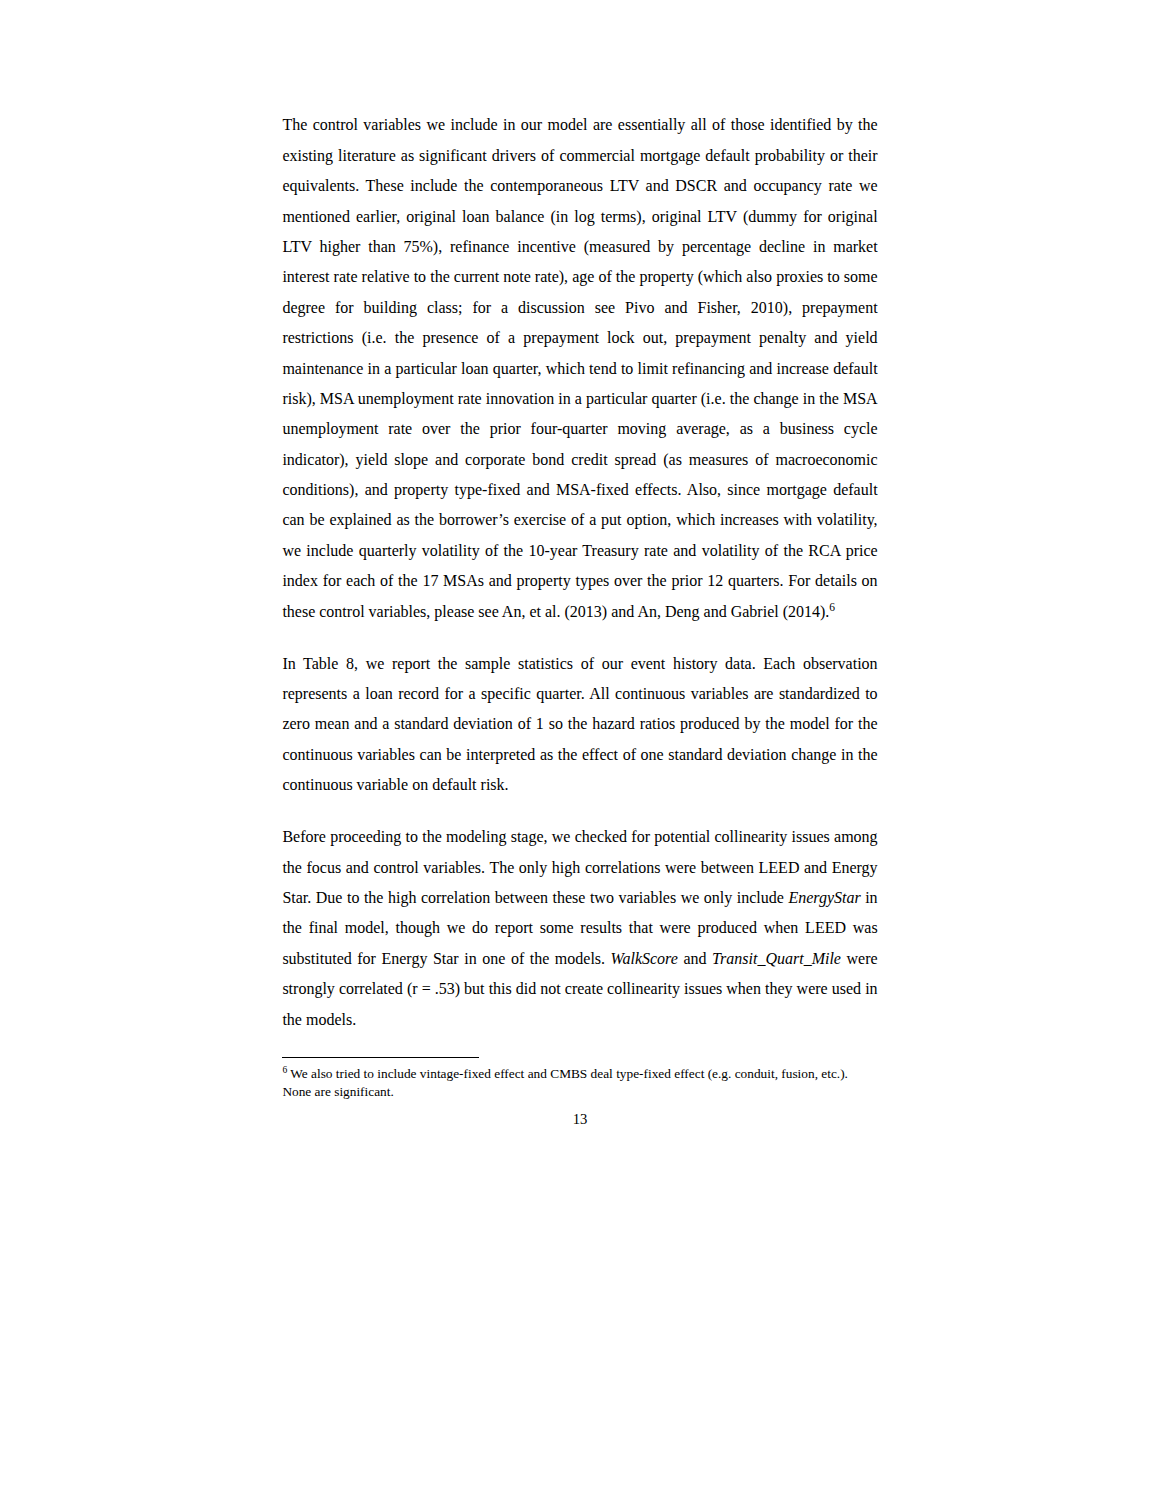The control variables we include in our model are essentially all of those identified by the existing literature as significant drivers of commercial mortgage default probability or their equivalents. These include the contemporaneous LTV and DSCR and occupancy rate we mentioned earlier, original loan balance (in log terms), original LTV (dummy for original LTV higher than 75%), refinance incentive (measured by percentage decline in market interest rate relative to the current note rate), age of the property (which also proxies to some degree for building class; for a discussion see Pivo and Fisher, 2010), prepayment restrictions (i.e. the presence of a prepayment lock out, prepayment penalty and yield maintenance in a particular loan quarter, which tend to limit refinancing and increase default risk), MSA unemployment rate innovation in a particular quarter (i.e. the change in the MSA unemployment rate over the prior four-quarter moving average, as a business cycle indicator), yield slope and corporate bond credit spread (as measures of macroeconomic conditions), and property type-fixed and MSA-fixed effects. Also, since mortgage default can be explained as the borrower’s exercise of a put option, which increases with volatility, we include quarterly volatility of the 10-year Treasury rate and volatility of the RCA price index for each of the 17 MSAs and property types over the prior 12 quarters. For details on these control variables, please see An, et al. (2013) and An, Deng and Gabriel (2014).6
In Table 8, we report the sample statistics of our event history data. Each observation represents a loan record for a specific quarter. All continuous variables are standardized to zero mean and a standard deviation of 1 so the hazard ratios produced by the model for the continuous variables can be interpreted as the effect of one standard deviation change in the continuous variable on default risk.
Before proceeding to the modeling stage, we checked for potential collinearity issues among the focus and control variables. The only high correlations were between LEED and Energy Star. Due to the high correlation between these two variables we only include EnergyStar in the final model, though we do report some results that were produced when LEED was substituted for Energy Star in one of the models. WalkScore and Transit_Quart_Mile were strongly correlated (r = .53) but this did not create collinearity issues when they were used in the models.
6 We also tried to include vintage-fixed effect and CMBS deal type-fixed effect (e.g. conduit, fusion, etc.). None are significant.
13